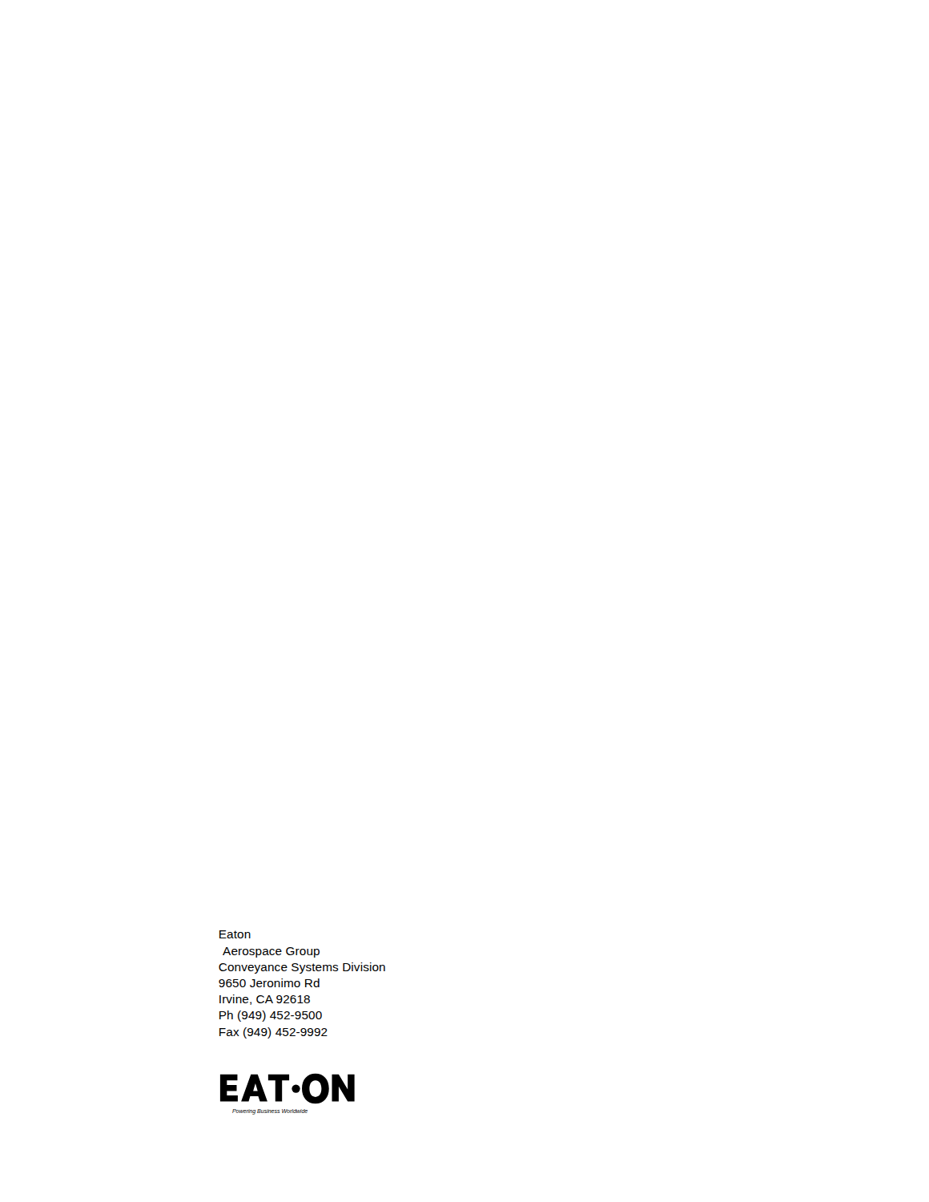Eaton
Aerospace Group
Conveyance Systems Division
9650 Jeronimo Rd
Irvine, CA 92618
Ph (949) 452-9500
Fax (949) 452-9992 Powering Business Worldwide